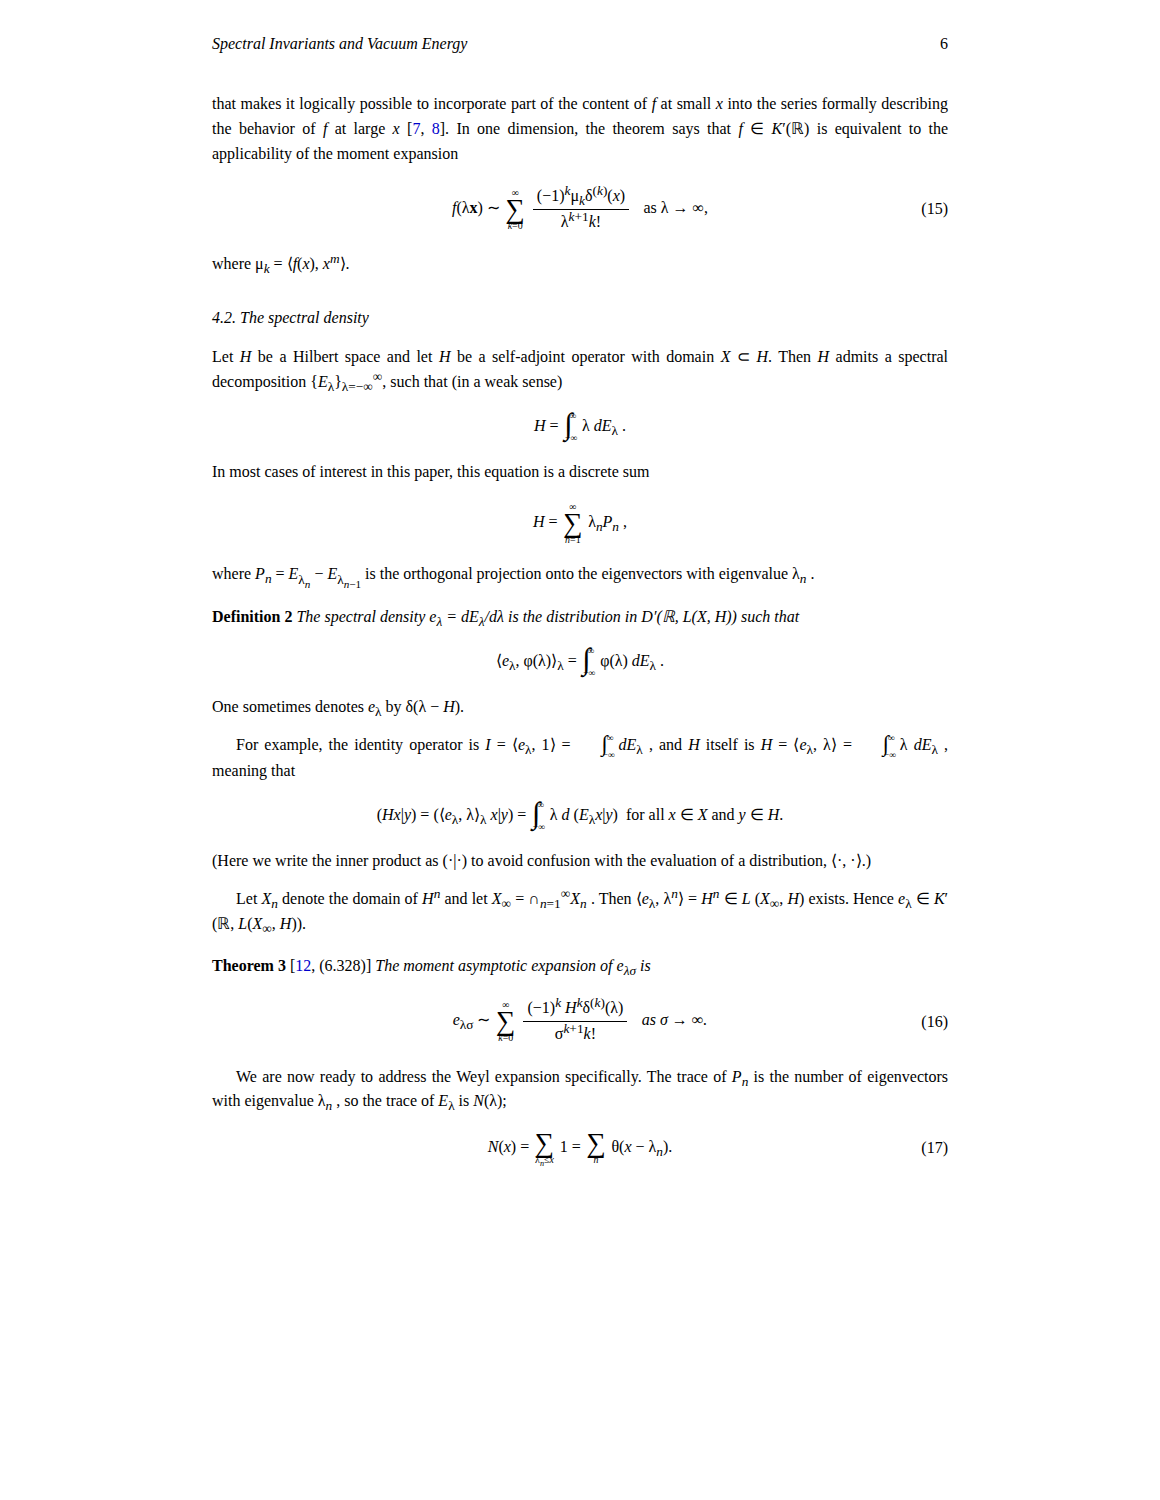Spectral Invariants and Vacuum Energy 6
that makes it logically possible to incorporate part of the content of f at small x into the series formally describing the behavior of f at large x [7, 8]. In one dimension, the theorem says that f ∈ K′(ℝ) is equivalent to the applicability of the moment expansion
f(λx) ∼ ∞∑k=0 (−1)kμkδ(k)(x) λk+1k! as λ → ∞, (15)
where μk = ⟨f(x), xm⟩.
4.2. The spectral density
Let H be a Hilbert space and let H be a self-adjoint operator with domain X ⊂ H. Then H admits a spectral decomposition {Eλ}λ=−∞∞, such that (in a weak sense)
H = ∞∫−∞ λ dEλ .
In most cases of interest in this paper, this equation is a discrete sum
H = ∞∑n=1 λnPn ,
where Pn = Eλn − Eλn−1 is the orthogonal projection onto the eigenvectors with eigenvalue λn .
Definition 2 The spectral density eλ = dEλ/dλ is the distribution in D′(ℝ, L(X, H)) such that
⟨eλ, φ(λ)⟩λ = ∞∫−∞ φ(λ) dEλ .
One sometimes denotes eλ by δ(λ − H).
For example, the identity operator is I = ⟨eλ, 1⟩ = ∞∫−∞ dEλ , and H itself is H = ⟨eλ, λ⟩ = ∞∫−∞ λ dEλ , meaning that
(Hx|y) = (⟨eλ, λ⟩λ x|y) = ∞∫−∞ λ d (Eλx|y) for all x ∈ X and y ∈ H.
(Here we write the inner product as (·|·) to avoid confusion with the evaluation of a distribution, ⟨·, ·⟩.)
Let Xn denote the domain of Hn and let X∞ = ∩n=1∞Xn . Then ⟨eλ, λn⟩ = Hn ∈ L (X∞, H) exists. Hence eλ ∈ K′(ℝ, L(X∞, H)).
Theorem 3 [12, (6.328)] The moment asymptotic expansion of eλσ is
eλσ ∼ ∞∑k=0 (−1)k Hkδ(k)(λ) σk+1k! as σ → ∞. (16)
We are now ready to address the Weyl expansion specifically. The trace of Pn is the number of eigenvectors with eigenvalue λn , so the trace of Eλ is N(λ);
N(x) = ∑λn≤x 1 = ∑n θ(x − λn). (17)